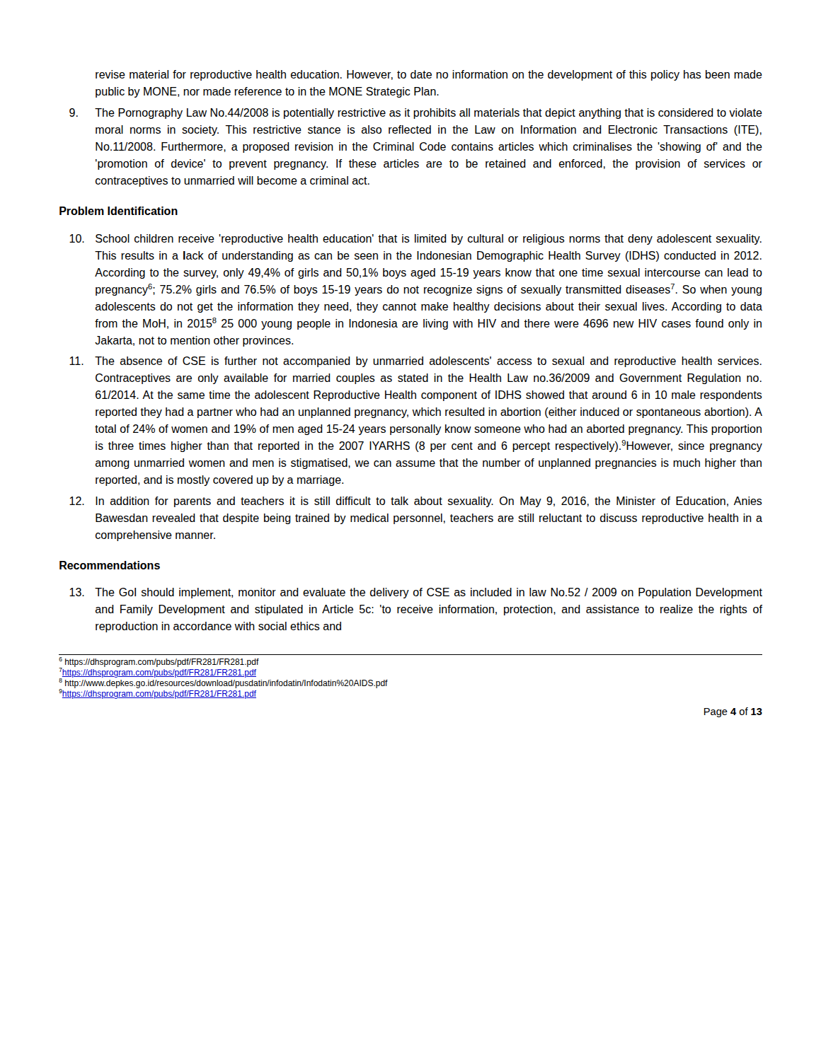revise material for reproductive health education. However, to date no information on the development of this policy has been made public by MONE, nor made reference to in the MONE Strategic Plan.
9. The Pornography Law No.44/2008 is potentially restrictive as it prohibits all materials that depict anything that is considered to violate moral norms in society. This restrictive stance is also reflected in the Law on Information and Electronic Transactions (ITE), No.11/2008. Furthermore, a proposed revision in the Criminal Code contains articles which criminalises the 'showing of' and the 'promotion of device' to prevent pregnancy. If these articles are to be retained and enforced, the provision of services or contraceptives to unmarried will become a criminal act.
Problem Identification
10. School children receive 'reproductive health education' that is limited by cultural or religious norms that deny adolescent sexuality. This results in a lack of understanding as can be seen in the Indonesian Demographic Health Survey (IDHS) conducted in 2012. According to the survey, only 49,4% of girls and 50,1% boys aged 15-19 years know that one time sexual intercourse can lead to pregnancy6; 75.2% girls and 76.5% of boys 15-19 years do not recognize signs of sexually transmitted diseases7. So when young adolescents do not get the information they need, they cannot make healthy decisions about their sexual lives. According to data from the MoH, in 20158 25 000 young people in Indonesia are living with HIV and there were 4696 new HIV cases found only in Jakarta, not to mention other provinces.
11. The absence of CSE is further not accompanied by unmarried adolescents' access to sexual and reproductive health services. Contraceptives are only available for married couples as stated in the Health Law no.36/2009 and Government Regulation no. 61/2014. At the same time the adolescent Reproductive Health component of IDHS showed that around 6 in 10 male respondents reported they had a partner who had an unplanned pregnancy, which resulted in abortion (either induced or spontaneous abortion). A total of 24% of women and 19% of men aged 15-24 years personally know someone who had an aborted pregnancy. This proportion is three times higher than that reported in the 2007 IYARHS (8 per cent and 6 percept respectively).9However, since pregnancy among unmarried women and men is stigmatised, we can assume that the number of unplanned pregnancies is much higher than reported, and is mostly covered up by a marriage.
12. In addition for parents and teachers it is still difficult to talk about sexuality. On May 9, 2016, the Minister of Education, Anies Bawesdan revealed that despite being trained by medical personnel, teachers are still reluctant to discuss reproductive health in a comprehensive manner.
Recommendations
13. The GoI should implement, monitor and evaluate the delivery of CSE as included in law No.52 / 2009 on Population Development and Family Development and stipulated in Article 5c: 'to receive information, protection, and assistance to realize the rights of reproduction in accordance with social ethics and
6 https://dhsprogram.com/pubs/pdf/FR281/FR281.pdf
7https://dhsprogram.com/pubs/pdf/FR281/FR281.pdf
8 http://www.depkes.go.id/resources/download/pusdatin/infodatin/Infodatin%20AIDS.pdf
9https://dhsprogram.com/pubs/pdf/FR281/FR281.pdf
Page 4 of 13